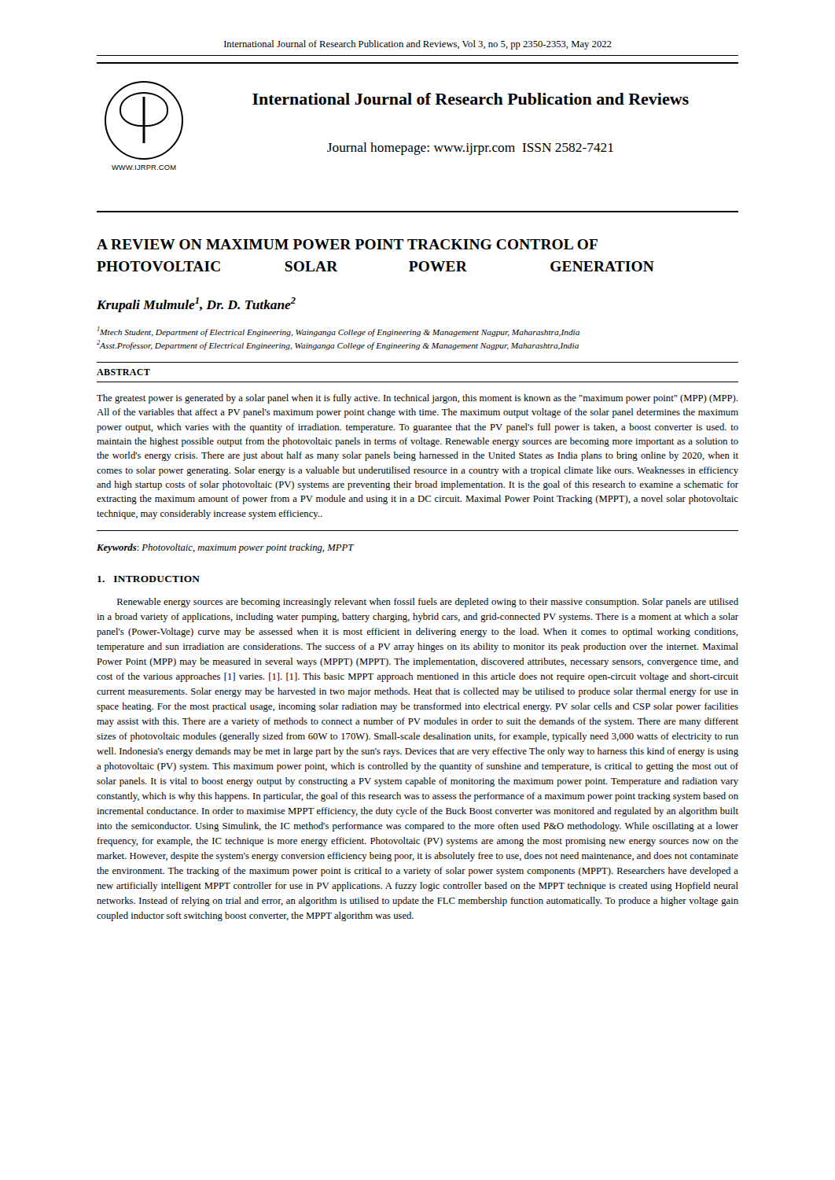International Journal of Research Publication and Reviews, Vol 3, no 5, pp 2350-2353, May 2022
WWW.IJRPR.COM
International Journal of Research Publication and Reviews
Journal homepage: www.ijrpr.com ISSN 2582-7421
A REVIEW ON MAXIMUM POWER POINT TRACKING CONTROL OF PHOTOVOLTAIC SOLAR POWER GENERATION
Krupali Mulmule1, Dr. D. Tutkane2
1Mtech Student, Department of Electrical Engineering, Wainganga College of Engineering & Management Nagpur, Maharashtra,India
2Asst.Professor, Department of Electrical Engineering, Wainganga College of Engineering & Management Nagpur, Maharashtra,India
ABSTRACT
The greatest power is generated by a solar panel when it is fully active. In technical jargon, this moment is known as the "maximum power point" (MPP) (MPP). All of the variables that affect a PV panel's maximum power point change with time. The maximum output voltage of the solar panel determines the maximum power output, which varies with the quantity of irradiation. temperature. To guarantee that the PV panel's full power is taken, a boost converter is used. to maintain the highest possible output from the photovoltaic panels in terms of voltage. Renewable energy sources are becoming more important as a solution to the world's energy crisis. There are just about half as many solar panels being harnessed in the United States as India plans to bring online by 2020, when it comes to solar power generating. Solar energy is a valuable but underutilised resource in a country with a tropical climate like ours. Weaknesses in efficiency and high startup costs of solar photovoltaic (PV) systems are preventing their broad implementation. It is the goal of this research to examine a schematic for extracting the maximum amount of power from a PV module and using it in a DC circuit. Maximal Power Point Tracking (MPPT), a novel solar photovoltaic technique, may considerably increase system efficiency..
Keywords: Photovoltaic, maximum power point tracking, MPPT
1. INTRODUCTION
Renewable energy sources are becoming increasingly relevant when fossil fuels are depleted owing to their massive consumption. Solar panels are utilised in a broad variety of applications, including water pumping, battery charging, hybrid cars, and grid-connected PV systems. There is a moment at which a solar panel's (Power-Voltage) curve may be assessed when it is most efficient in delivering energy to the load. When it comes to optimal working conditions, temperature and sun irradiation are considerations. The success of a PV array hinges on its ability to monitor its peak production over the internet. Maximal Power Point (MPP) may be measured in several ways (MPPT) (MPPT). The implementation, discovered attributes, necessary sensors, convergence time, and cost of the various approaches [1] varies. [1]. [1]. This basic MPPT approach mentioned in this article does not require open-circuit voltage and short-circuit current measurements. Solar energy may be harvested in two major methods. Heat that is collected may be utilised to produce solar thermal energy for use in space heating. For the most practical usage, incoming solar radiation may be transformed into electrical energy. PV solar cells and CSP solar power facilities may assist with this. There are a variety of methods to connect a number of PV modules in order to suit the demands of the system. There are many different sizes of photovoltaic modules (generally sized from 60W to 170W). Small-scale desalination units, for example, typically need 3,000 watts of electricity to run well. Indonesia's energy demands may be met in large part by the sun's rays. Devices that are very effective The only way to harness this kind of energy is using a photovoltaic (PV) system. This maximum power point, which is controlled by the quantity of sunshine and temperature, is critical to getting the most out of solar panels. It is vital to boost energy output by constructing a PV system capable of monitoring the maximum power point. Temperature and radiation vary constantly, which is why this happens. In particular, the goal of this research was to assess the performance of a maximum power point tracking system based on incremental conductance. In order to maximise MPPT efficiency, the duty cycle of the Buck Boost converter was monitored and regulated by an algorithm built into the semiconductor. Using Simulink, the IC method's performance was compared to the more often used P&O methodology. While oscillating at a lower frequency, for example, the IC technique is more energy efficient. Photovoltaic (PV) systems are among the most promising new energy sources now on the market. However, despite the system's energy conversion efficiency being poor, it is absolutely free to use, does not need maintenance, and does not contaminate the environment. The tracking of the maximum power point is critical to a variety of solar power system components (MPPT). Researchers have developed a new artificially intelligent MPPT controller for use in PV applications. A fuzzy logic controller based on the MPPT technique is created using Hopfield neural networks. Instead of relying on trial and error, an algorithm is utilised to update the FLC membership function automatically. To produce a higher voltage gain coupled inductor soft switching boost converter, the MPPT algorithm was used.